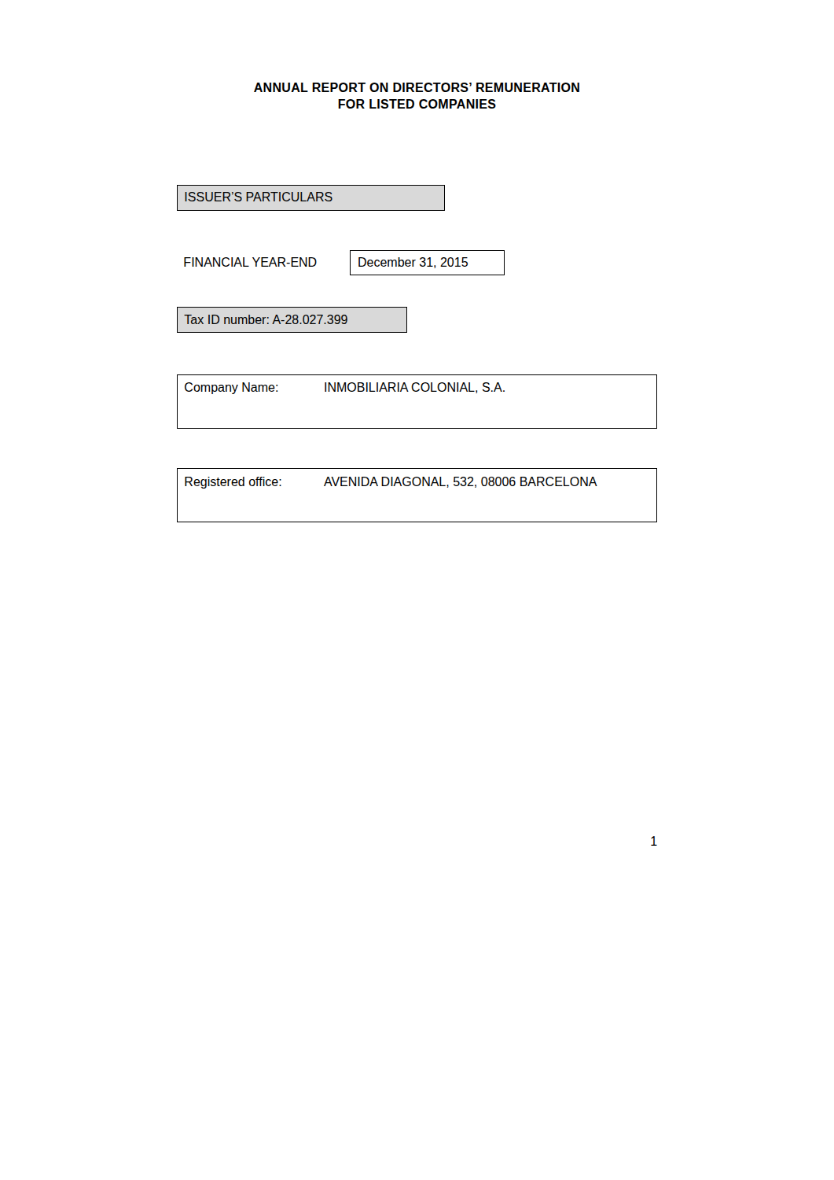Annual Report on Directors’ Remuneration
for Listed Companies
ISSUER’S PARTICULARS
FINANCIAL YEAR-END
December 31, 2015
Tax ID number: A-28.027.399
Company Name:
INMOBILIARIA COLONIAL, S.A.
Registered office:
AVENIDA DIAGONAL, 532, 08006 BARCELONA
1